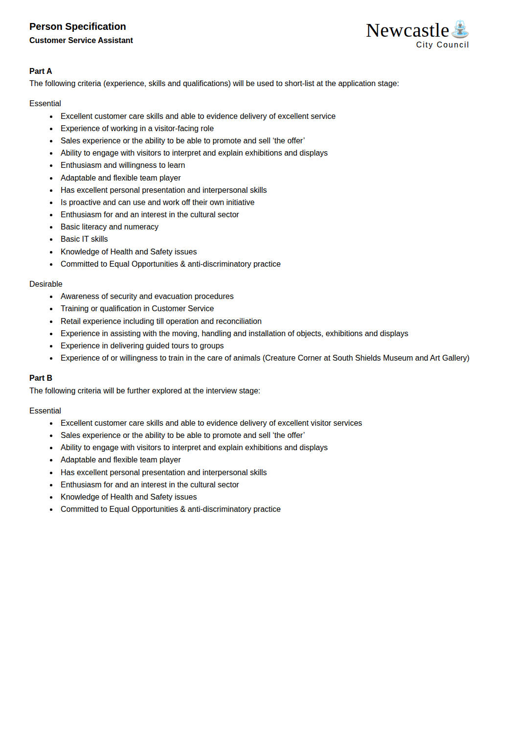Person Specification
Customer Service Assistant
Newcastle⛲ City Council
Part A
The following criteria (experience, skills and qualifications) will be used to short-list at the application stage:
Essential
Excellent customer care skills and able to evidence delivery of excellent service
Experience of working in a visitor-facing role
Sales experience or the ability to be able to promote and sell ‘the offer’
Ability to engage with visitors to interpret and explain exhibitions and displays
Enthusiasm and willingness to learn
Adaptable and flexible team player
Has excellent personal presentation and interpersonal skills
Is proactive and can use and work off their own initiative
Enthusiasm for and an interest in the cultural sector
Basic literacy and numeracy
Basic IT skills
Knowledge of Health and Safety issues
Committed to Equal Opportunities & anti-discriminatory practice
Desirable
Awareness of security and evacuation procedures
Training or qualification in Customer Service
Retail experience including till operation and reconciliation
Experience in assisting with the moving, handling and installation of objects, exhibitions and displays
Experience in delivering guided tours to groups
Experience of or willingness to train in the care of animals (Creature Corner at South Shields Museum and Art Gallery)
Part B
The following criteria will be further explored at the interview stage:
Essential
Excellent customer care skills and able to evidence delivery of excellent visitor services
Sales experience or the ability to be able to promote and sell ‘the offer’
Ability to engage with visitors to interpret and explain exhibitions and displays
Adaptable and flexible team player
Has excellent personal presentation and interpersonal skills
Enthusiasm for and an interest in the cultural sector
Knowledge of Health and Safety issues
Committed to Equal Opportunities & anti-discriminatory practice